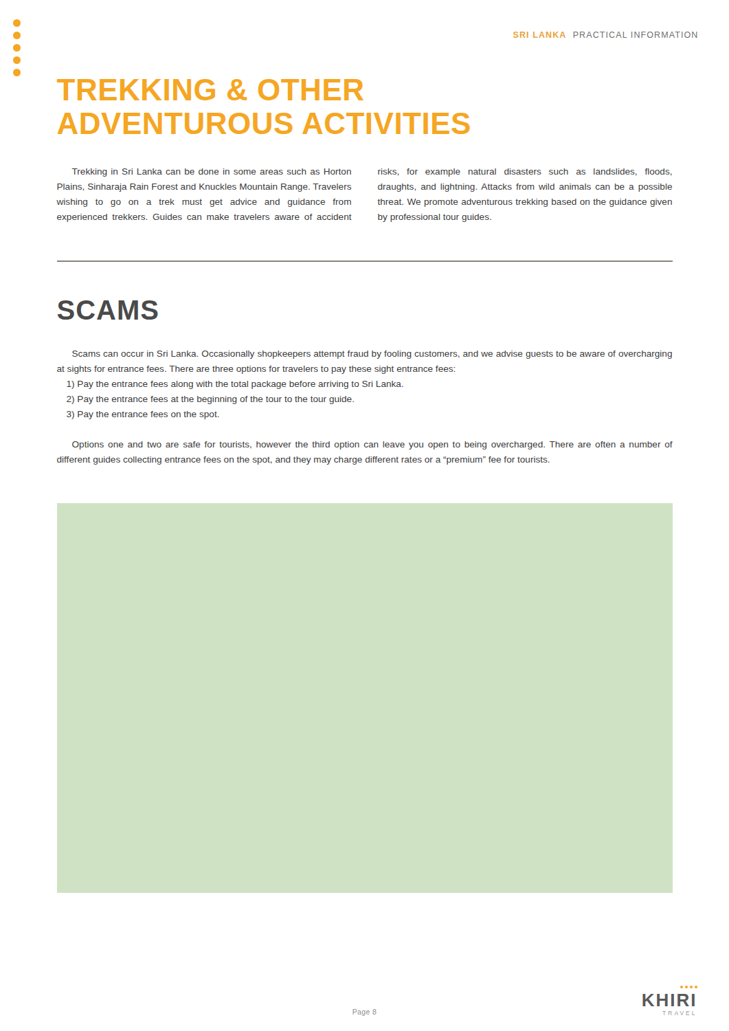SRI LANKA PRACTICAL INFORMATION
Trekking & other
adventurous activities
Trekking in Sri Lanka can be done in some areas such as Horton Plains, Sinharaja Rain Forest and Knuckles Mountain Range. Travelers wishing to go on a trek must get advice and guidance from experienced trekkers. Guides can make travelers aware of accident risks, for example natural disasters such as landslides, floods, draughts, and lightning. Attacks from wild animals can be a possible threat. We promote adventurous trekking based on the guidance given by professional tour guides.
Scams
Scams can occur in Sri Lanka. Occasionally shopkeepers attempt fraud by fooling customers, and we advise guests to be aware of overcharging at sights for entrance fees. There are three options for travelers to pay these sight entrance fees:
1) Pay the entrance fees along with the total package before arriving to Sri Lanka.
2) Pay the entrance fees at the beginning of the tour to the tour guide.
3) Pay the entrance fees on the spot.
Options one and two are safe for tourists, however the third option can leave you open to being overcharged. There are often a number of different guides collecting entrance fees on the spot, and they may charge different rates or a “premium” fee for tourists.
Page 8
KHIRI
TRAVEL